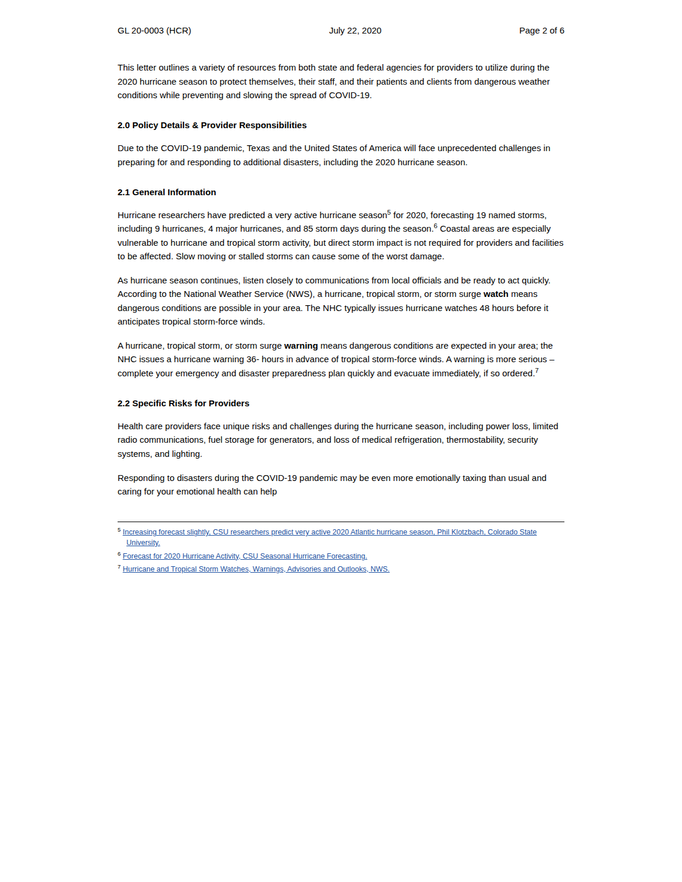GL 20-0003 (HCR) July 22, 2020 Page 2 of 6
This letter outlines a variety of resources from both state and federal agencies for providers to utilize during the 2020 hurricane season to protect themselves, their staff, and their patients and clients from dangerous weather conditions while preventing and slowing the spread of COVID-19.
2.0 Policy Details & Provider Responsibilities
Due to the COVID-19 pandemic, Texas and the United States of America will face unprecedented challenges in preparing for and responding to additional disasters, including the 2020 hurricane season.
2.1 General Information
Hurricane researchers have predicted a very active hurricane season5 for 2020, forecasting 19 named storms, including 9 hurricanes, 4 major hurricanes, and 85 storm days during the season.6 Coastal areas are especially vulnerable to hurricane and tropical storm activity, but direct storm impact is not required for providers and facilities to be affected. Slow moving or stalled storms can cause some of the worst damage.
As hurricane season continues, listen closely to communications from local officials and be ready to act quickly. According to the National Weather Service (NWS), a hurricane, tropical storm, or storm surge watch means dangerous conditions are possible in your area. The NHC typically issues hurricane watches 48 hours before it anticipates tropical storm-force winds.
A hurricane, tropical storm, or storm surge warning means dangerous conditions are expected in your area; the NHC issues a hurricane warning 36- hours in advance of tropical storm-force winds. A warning is more serious – complete your emergency and disaster preparedness plan quickly and evacuate immediately, if so ordered.7
2.2 Specific Risks for Providers
Health care providers face unique risks and challenges during the hurricane season, including power loss, limited radio communications, fuel storage for generators, and loss of medical refrigeration, thermostability, security systems, and lighting.
Responding to disasters during the COVID-19 pandemic may be even more emotionally taxing than usual and caring for your emotional health can help
5 Increasing forecast slightly, CSU researchers predict very active 2020 Atlantic hurricane season, Phil Klotzbach, Colorado State University.
6 Forecast for 2020 Hurricane Activity, CSU Seasonal Hurricane Forecasting.
7 Hurricane and Tropical Storm Watches, Warnings, Advisories and Outlooks, NWS.